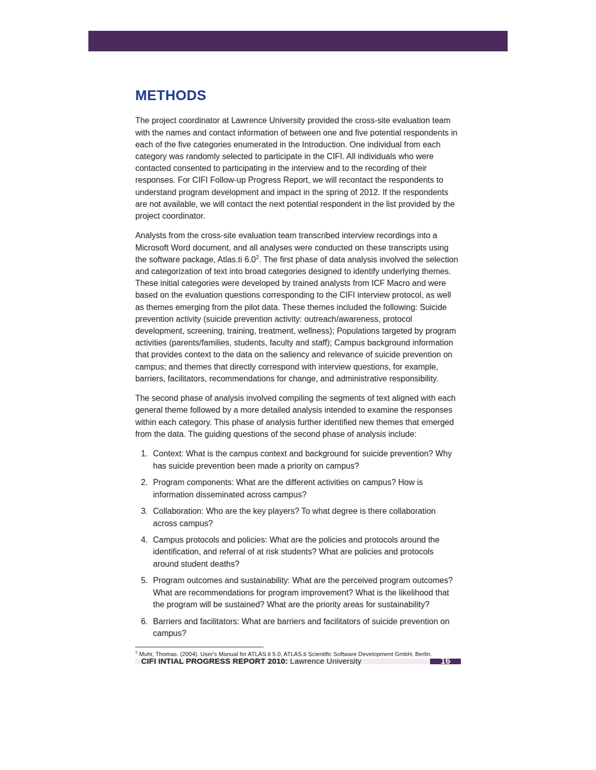METHODS
The project coordinator at Lawrence University provided the cross-site evaluation team with the names and contact information of between one and five potential respondents in each of the five categories enumerated in the Introduction. One individual from each category was randomly selected to participate in the CIFI. All individuals who were contacted consented to participating in the interview and to the recording of their responses. For CIFI Follow-up Progress Report, we will recontact the respondents to understand program development and impact in the spring of 2012. If the respondents are not available, we will contact the next potential respondent in the list provided by the project coordinator.
Analysts from the cross-site evaluation team transcribed interview recordings into a Microsoft Word document, and all analyses were conducted on these transcripts using the software package, Atlas.ti 6.02. The first phase of data analysis involved the selection and categorization of text into broad categories designed to identify underlying themes. These initial categories were developed by trained analysts from ICF Macro and were based on the evaluation questions corresponding to the CIFI interview protocol, as well as themes emerging from the pilot data. These themes included the following: Suicide prevention activity (suicide prevention activity: outreach/awareness, protocol development, screening, training, treatment, wellness); Populations targeted by program activities (parents/families, students, faculty and staff); Campus background information that provides context to the data on the saliency and relevance of suicide prevention on campus; and themes that directly correspond with interview questions, for example, barriers, facilitators, recommendations for change, and administrative responsibility.
The second phase of analysis involved compiling the segments of text aligned with each general theme followed by a more detailed analysis intended to examine the responses within each category. This phase of analysis further identified new themes that emerged from the data. The guiding questions of the second phase of analysis include:
Context: What is the campus context and background for suicide prevention? Why has suicide prevention been made a priority on campus?
Program components: What are the different activities on campus? How is information disseminated across campus?
Collaboration: Who are the key players? To what degree is there collaboration across campus?
Campus protocols and policies: What are the policies and protocols around the identification, and referral of at risk students? What are policies and protocols around student deaths?
Program outcomes and sustainability: What are the perceived program outcomes? What are recommendations for program improvement? What is the likelihood that the program will be sustained? What are the priority areas for sustainability?
Barriers and facilitators: What are barriers and facilitators of suicide prevention on campus?
2 Muhr, Thomas. (2004). User's Manual for ATLAS.ti 5.0, ATLAS.ti Scientific Software Development GmbH, Berlin.
CIFI INTIAL PROGRESS REPORT 2010: Lawrence University
16